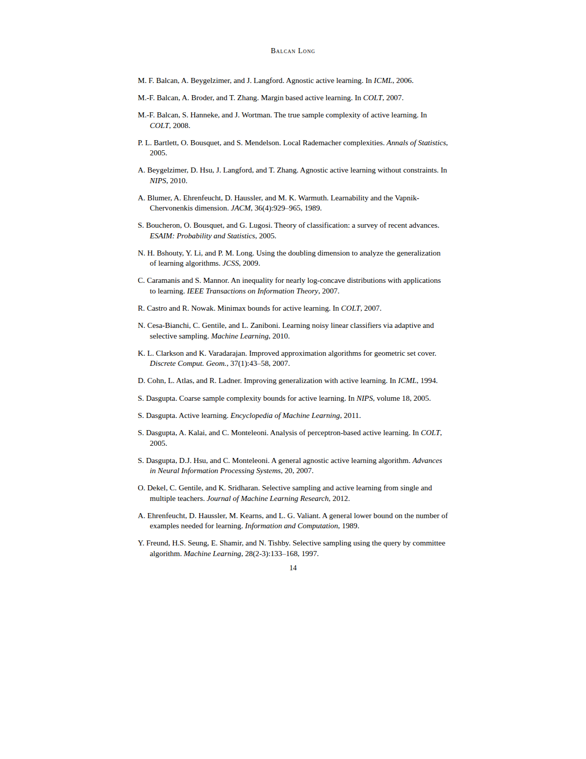Balcan Long
M. F. Balcan, A. Beygelzimer, and J. Langford. Agnostic active learning. In ICML, 2006.
M.-F. Balcan, A. Broder, and T. Zhang. Margin based active learning. In COLT, 2007.
M.-F. Balcan, S. Hanneke, and J. Wortman. The true sample complexity of active learning. In COLT, 2008.
P. L. Bartlett, O. Bousquet, and S. Mendelson. Local Rademacher complexities. Annals of Statistics, 2005.
A. Beygelzimer, D. Hsu, J. Langford, and T. Zhang. Agnostic active learning without constraints. In NIPS, 2010.
A. Blumer, A. Ehrenfeucht, D. Haussler, and M. K. Warmuth. Learnability and the Vapnik-Chervonenkis dimension. JACM, 36(4):929–965, 1989.
S. Boucheron, O. Bousquet, and G. Lugosi. Theory of classification: a survey of recent advances. ESAIM: Probability and Statistics, 2005.
N. H. Bshouty, Y. Li, and P. M. Long. Using the doubling dimension to analyze the generalization of learning algorithms. JCSS, 2009.
C. Caramanis and S. Mannor. An inequality for nearly log-concave distributions with applications to learning. IEEE Transactions on Information Theory, 2007.
R. Castro and R. Nowak. Minimax bounds for active learning. In COLT, 2007.
N. Cesa-Bianchi, C. Gentile, and L. Zaniboni. Learning noisy linear classifiers via adaptive and selective sampling. Machine Learning, 2010.
K. L. Clarkson and K. Varadarajan. Improved approximation algorithms for geometric set cover. Discrete Comput. Geom., 37(1):43–58, 2007.
D. Cohn, L. Atlas, and R. Ladner. Improving generalization with active learning. In ICML, 1994.
S. Dasgupta. Coarse sample complexity bounds for active learning. In NIPS, volume 18, 2005.
S. Dasgupta. Active learning. Encyclopedia of Machine Learning, 2011.
S. Dasgupta, A. Kalai, and C. Monteleoni. Analysis of perceptron-based active learning. In COLT, 2005.
S. Dasgupta, D.J. Hsu, and C. Monteleoni. A general agnostic active learning algorithm. Advances in Neural Information Processing Systems, 20, 2007.
O. Dekel, C. Gentile, and K. Sridharan. Selective sampling and active learning from single and multiple teachers. Journal of Machine Learning Research, 2012.
A. Ehrenfeucht, D. Haussler, M. Kearns, and L. G. Valiant. A general lower bound on the number of examples needed for learning. Information and Computation, 1989.
Y. Freund, H.S. Seung, E. Shamir, and N. Tishby. Selective sampling using the query by committee algorithm. Machine Learning, 28(2-3):133–168, 1997.
14